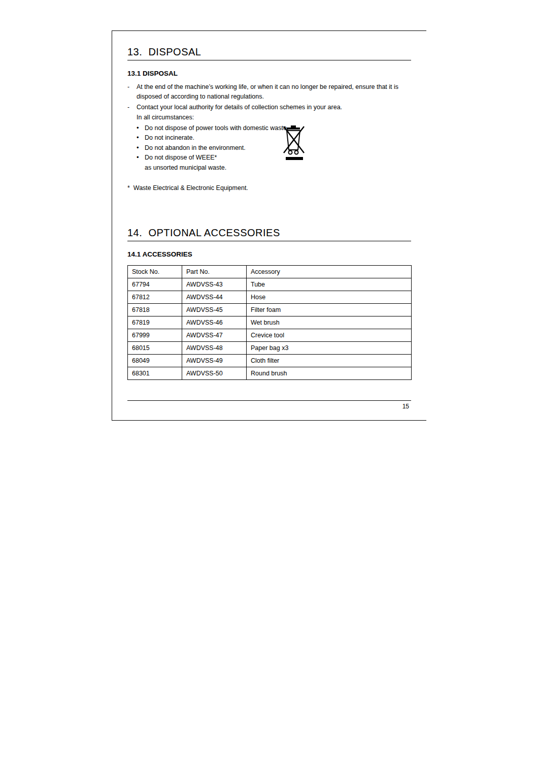13. DISPOSAL
13.1 DISPOSAL
At the end of the machine’s working life, or when it can no longer be repaired, ensure that it is disposed of according to national regulations.
Contact your local authority for details of collection schemes in your area.
In all circumstances:
Do not dispose of power tools with domestic waste.
Do not incinerate.
Do not abandon in the environment.
Do not dispose of WEEE*
as unsorted municipal waste.
* Waste Electrical & Electronic Equipment.
14. OPTIONAL ACCESSORIES
14.1 ACCESSORIES
| Stock No. | Part No. | Accessory |
| --- | --- | --- |
| 67794 | AWDVSS-43 | Tube |
| 67812 | AWDVSS-44 | Hose |
| 67818 | AWDVSS-45 | Filter foam |
| 67819 | AWDVSS-46 | Wet brush |
| 67999 | AWDVSS-47 | Crevice tool |
| 68015 | AWDVSS-48 | Paper bag x3 |
| 68049 | AWDVSS-49 | Cloth filter |
| 68301 | AWDVSS-50 | Round brush |
15